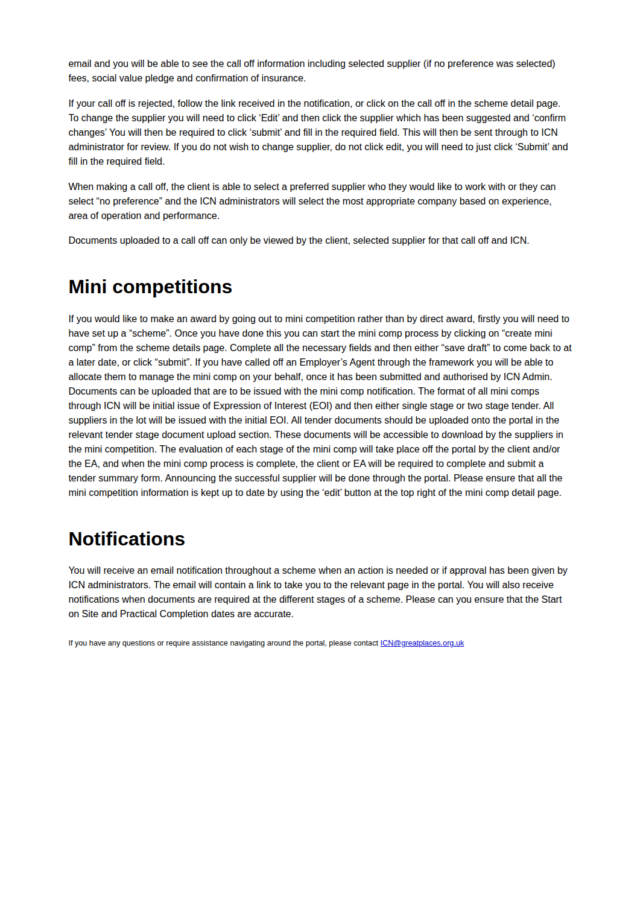email and you will be able to see the call off information including selected supplier (if no preference was selected) fees, social value pledge and confirmation of insurance.
If your call off is rejected, follow the link received in the notification, or click on the call off in the scheme detail page. To change the supplier you will need to click ‘Edit’ and then click the supplier which has been suggested and ‘confirm changes’ You will then be required to click ‘submit’ and fill in the required field. This will then be sent through to ICN administrator for review. If you do not wish to change supplier, do not click edit, you will need to just click ‘Submit’ and fill in the required field.
When making a call off, the client is able to select a preferred supplier who they would like to work with or they can select “no preference” and the ICN administrators will select the most appropriate company based on experience, area of operation and performance.
Documents uploaded to a call off can only be viewed by the client, selected supplier for that call off and ICN.
Mini competitions
If you would like to make an award by going out to mini competition rather than by direct award, firstly you will need to have set up a “scheme”. Once you have done this you can start the mini comp process by clicking on “create mini comp” from the scheme details page. Complete all the necessary fields and then either “save draft” to come back to at a later date, or click “submit”. If you have called off an Employer’s Agent through the framework you will be able to allocate them to manage the mini comp on your behalf, once it has been submitted and authorised by ICN Admin. Documents can be uploaded that are to be issued with the mini comp notification. The format of all mini comps through ICN will be initial issue of Expression of Interest (EOI) and then either single stage or two stage tender. All suppliers in the lot will be issued with the initial EOI. All tender documents should be uploaded onto the portal in the relevant tender stage document upload section. These documents will be accessible to download by the suppliers in the mini competition. The evaluation of each stage of the mini comp will take place off the portal by the client and/or the EA, and when the mini comp process is complete, the client or EA will be required to complete and submit a tender summary form. Announcing the successful supplier will be done through the portal. Please ensure that all the mini competition information is kept up to date by using the ‘edit’ button at the top right of the mini comp detail page.
Notifications
You will receive an email notification throughout a scheme when an action is needed or if approval has been given by ICN administrators. The email will contain a link to take you to the relevant page in the portal. You will also receive notifications when documents are required at the different stages of a scheme. Please can you ensure that the Start on Site and Practical Completion dates are accurate.
If you have any questions or require assistance navigating around the portal, please contact ICN@greatplaces.org.uk